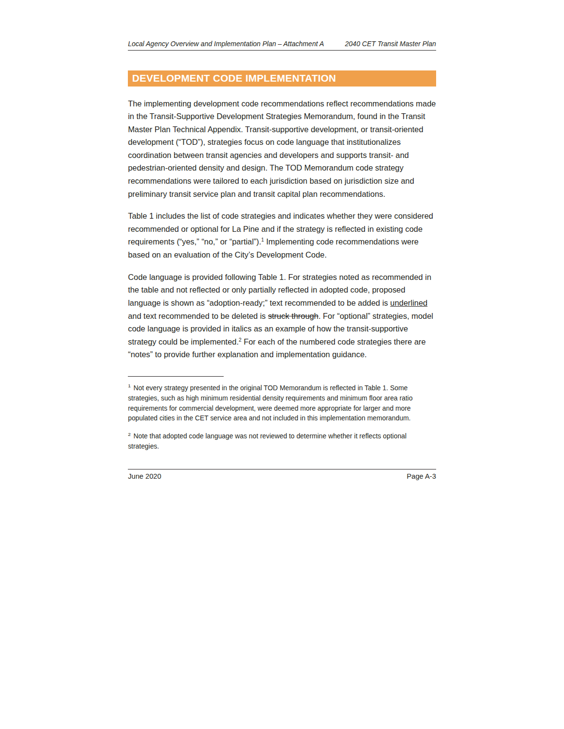Local Agency Overview and Implementation Plan – Attachment A 2040 CET Transit Master Plan
Development Code Implementation
The implementing development code recommendations reflect recommendations made in the Transit-Supportive Development Strategies Memorandum, found in the Transit Master Plan Technical Appendix. Transit-supportive development, or transit-oriented development (“TOD”), strategies focus on code language that institutionalizes coordination between transit agencies and developers and supports transit- and pedestrian-oriented density and design. The TOD Memorandum code strategy recommendations were tailored to each jurisdiction based on jurisdiction size and preliminary transit service plan and transit capital plan recommendations.
Table 1 includes the list of code strategies and indicates whether they were considered recommended or optional for La Pine and if the strategy is reflected in existing code requirements (“yes,” “no,” or “partial”).1 Implementing code recommendations were based on an evaluation of the City’s Development Code.
Code language is provided following Table 1. For strategies noted as recommended in the table and not reflected or only partially reflected in adopted code, proposed language is shown as “adoption-ready;” text recommended to be added is underlined and text recommended to be deleted is struck through. For “optional” strategies, model code language is provided in italics as an example of how the transit-supportive strategy could be implemented.2 For each of the numbered code strategies there are “notes” to provide further explanation and implementation guidance.
1 Not every strategy presented in the original TOD Memorandum is reflected in Table 1. Some strategies, such as high minimum residential density requirements and minimum floor area ratio requirements for commercial development, were deemed more appropriate for larger and more populated cities in the CET service area and not included in this implementation memorandum.
2 Note that adopted code language was not reviewed to determine whether it reflects optional strategies.
June 2020 Page A-3